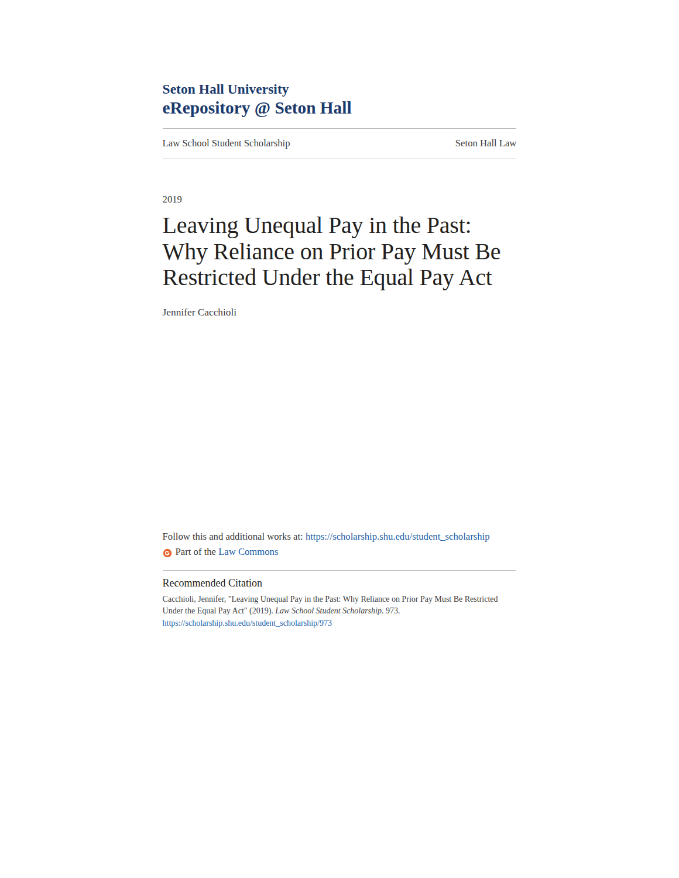Seton Hall University
eRepository @ Seton Hall
Law School Student Scholarship
Seton Hall Law
2019
Leaving Unequal Pay in the Past: Why Reliance on Prior Pay Must Be Restricted Under the Equal Pay Act
Jennifer Cacchioli
Follow this and additional works at: https://scholarship.shu.edu/student_scholarship
Part of the Law Commons
Recommended Citation
Cacchioli, Jennifer, "Leaving Unequal Pay in the Past: Why Reliance on Prior Pay Must Be Restricted Under the Equal Pay Act" (2019). Law School Student Scholarship. 973.
https://scholarship.shu.edu/student_scholarship/973